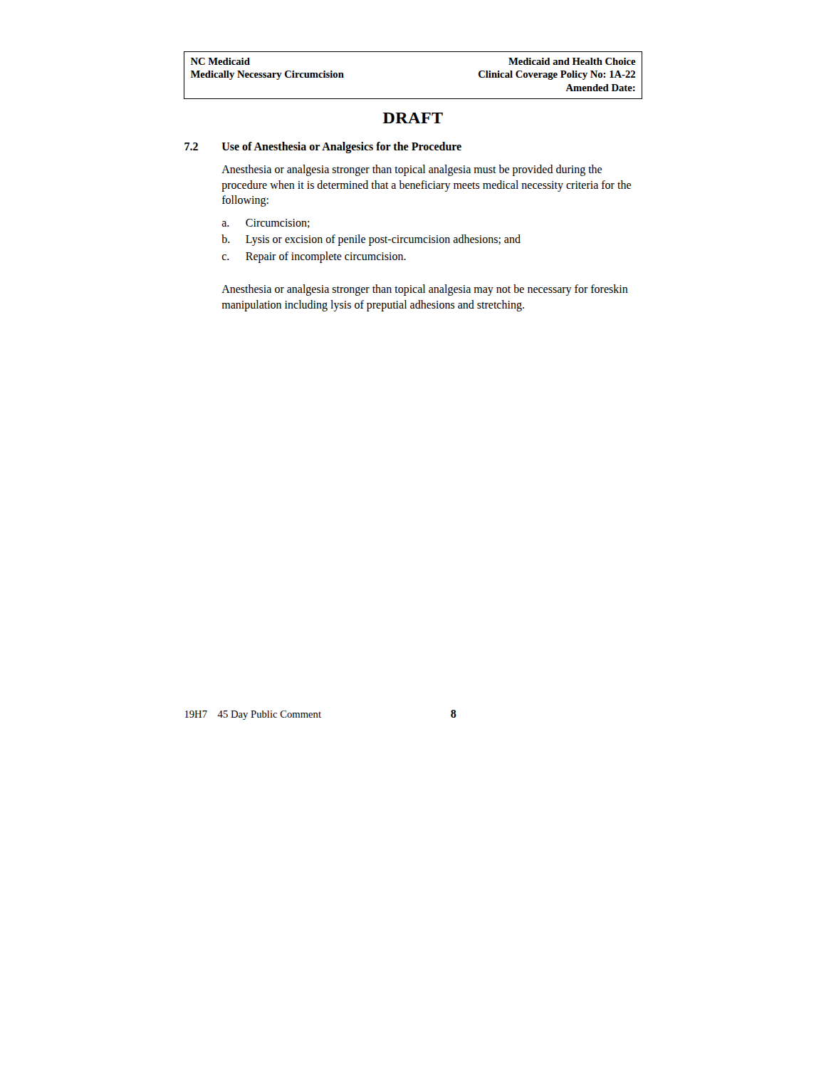| NC Medicaid | Medicaid and Health Choice |
| Medically Necessary Circumcision | Clinical Coverage Policy No: 1A-22 |
| | Amended Date: |
DRAFT
7.2 Use of Anesthesia or Analgesics for the Procedure
Anesthesia or analgesia stronger than topical analgesia must be provided during the procedure when it is determined that a beneficiary meets medical necessity criteria for the following:
a. Circumcision;
b. Lysis or excision of penile post-circumcision adhesions; and
c. Repair of incomplete circumcision.
Anesthesia or analgesia stronger than topical analgesia may not be necessary for foreskin manipulation including lysis of preputial adhesions and stretching.
| 19H7 45 Day Public Comment | 8 | |